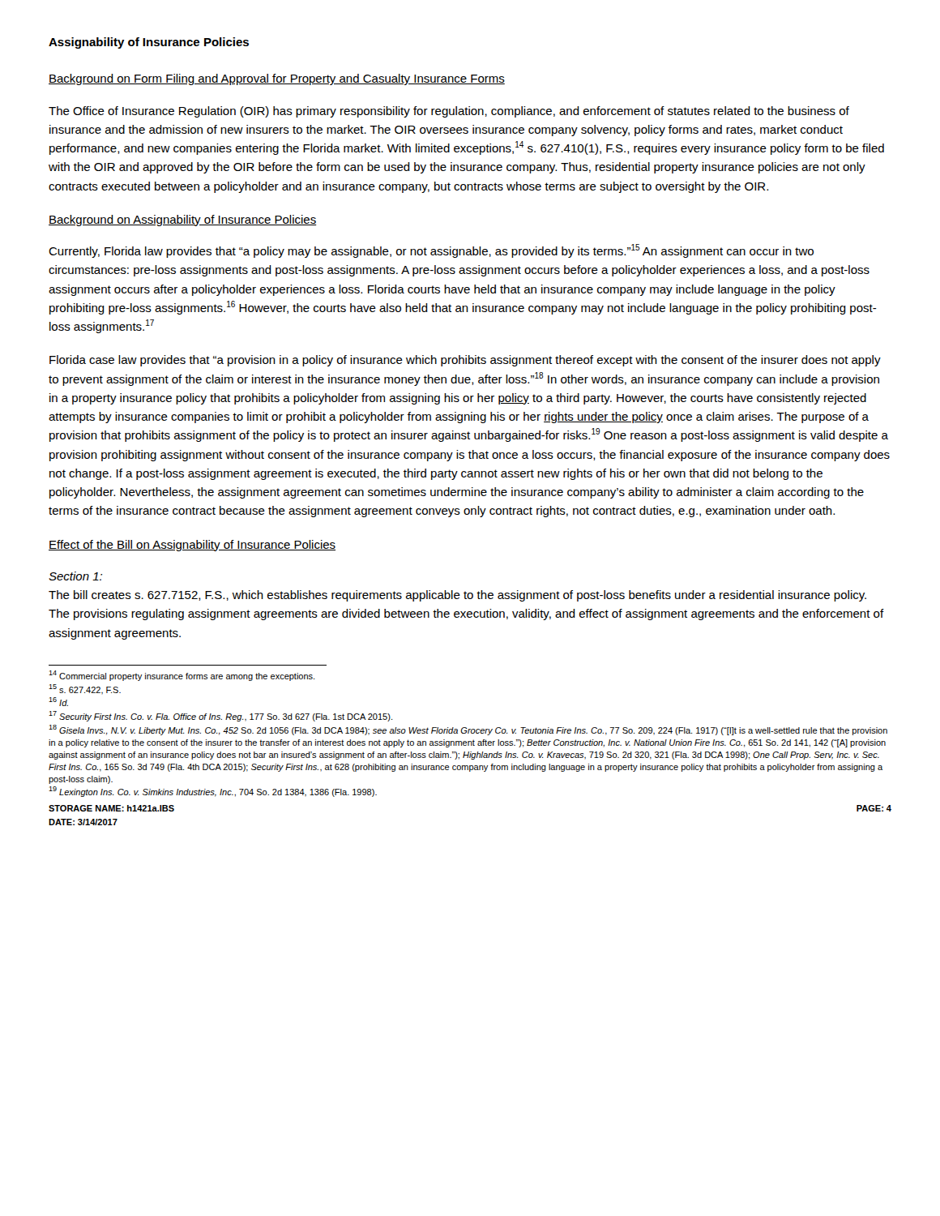Assignability of Insurance Policies
Background on Form Filing and Approval for Property and Casualty Insurance Forms
The Office of Insurance Regulation (OIR) has primary responsibility for regulation, compliance, and enforcement of statutes related to the business of insurance and the admission of new insurers to the market. The OIR oversees insurance company solvency, policy forms and rates, market conduct performance, and new companies entering the Florida market. With limited exceptions,14 s. 627.410(1), F.S., requires every insurance policy form to be filed with the OIR and approved by the OIR before the form can be used by the insurance company. Thus, residential property insurance policies are not only contracts executed between a policyholder and an insurance company, but contracts whose terms are subject to oversight by the OIR.
Background on Assignability of Insurance Policies
Currently, Florida law provides that “a policy may be assignable, or not assignable, as provided by its terms.”15 An assignment can occur in two circumstances: pre-loss assignments and post-loss assignments. A pre-loss assignment occurs before a policyholder experiences a loss, and a post-loss assignment occurs after a policyholder experiences a loss. Florida courts have held that an insurance company may include language in the policy prohibiting pre-loss assignments.16 However, the courts have also held that an insurance company may not include language in the policy prohibiting post-loss assignments.17
Florida case law provides that “a provision in a policy of insurance which prohibits assignment thereof except with the consent of the insurer does not apply to prevent assignment of the claim or interest in the insurance money then due, after loss.”18 In other words, an insurance company can include a provision in a property insurance policy that prohibits a policyholder from assigning his or her policy to a third party. However, the courts have consistently rejected attempts by insurance companies to limit or prohibit a policyholder from assigning his or her rights under the policy once a claim arises. The purpose of a provision that prohibits assignment of the policy is to protect an insurer against unbargained-for risks.19 One reason a post-loss assignment is valid despite a provision prohibiting assignment without consent of the insurance company is that once a loss occurs, the financial exposure of the insurance company does not change. If a post-loss assignment agreement is executed, the third party cannot assert new rights of his or her own that did not belong to the policyholder. Nevertheless, the assignment agreement can sometimes undermine the insurance company’s ability to administer a claim according to the terms of the insurance contract because the assignment agreement conveys only contract rights, not contract duties, e.g., examination under oath.
Effect of the Bill on Assignability of Insurance Policies
Section 1:
The bill creates s. 627.7152, F.S., which establishes requirements applicable to the assignment of post-loss benefits under a residential insurance policy. The provisions regulating assignment agreements are divided between the execution, validity, and effect of assignment agreements and the enforcement of assignment agreements.
14 Commercial property insurance forms are among the exceptions.
15 s. 627.422, F.S.
16 Id.
17 Security First Ins. Co. v. Fla. Office of Ins. Reg., 177 So. 3d 627 (Fla. 1st DCA 2015).
18 Gisela Invs., N.V. v. Liberty Mut. Ins. Co., 452 So. 2d 1056 (Fla. 3d DCA 1984); see also West Florida Grocery Co. v. Teutonia Fire Ins. Co., 77 So. 209, 224 (Fla. 1917) (“[I]t is a well-settled rule that the provision in a policy relative to the consent of the insurer to the transfer of an interest does not apply to an assignment after loss.”); Better Construction, Inc. v. National Union Fire Ins. Co., 651 So. 2d 141, 142 (“[A] provision against assignment of an insurance policy does not bar an insured’s assignment of an after-loss claim.”); Highlands Ins. Co. v. Kravecas, 719 So. 2d 320, 321 (Fla. 3d DCA 1998); One Call Prop. Serv, Inc. v. Sec. First Ins. Co., 165 So. 3d 749 (Fla. 4th DCA 2015); Security First Ins., at 628 (prohibiting an insurance company from including language in a property insurance policy that prohibits a policyholder from assigning a post-loss claim).
19 Lexington Ins. Co. v. Simkins Industries, Inc., 704 So. 2d 1384, 1386 (Fla. 1998).
STORAGE NAME: h1421a.IBSPAGE: 4 DATE: 3/14/2017